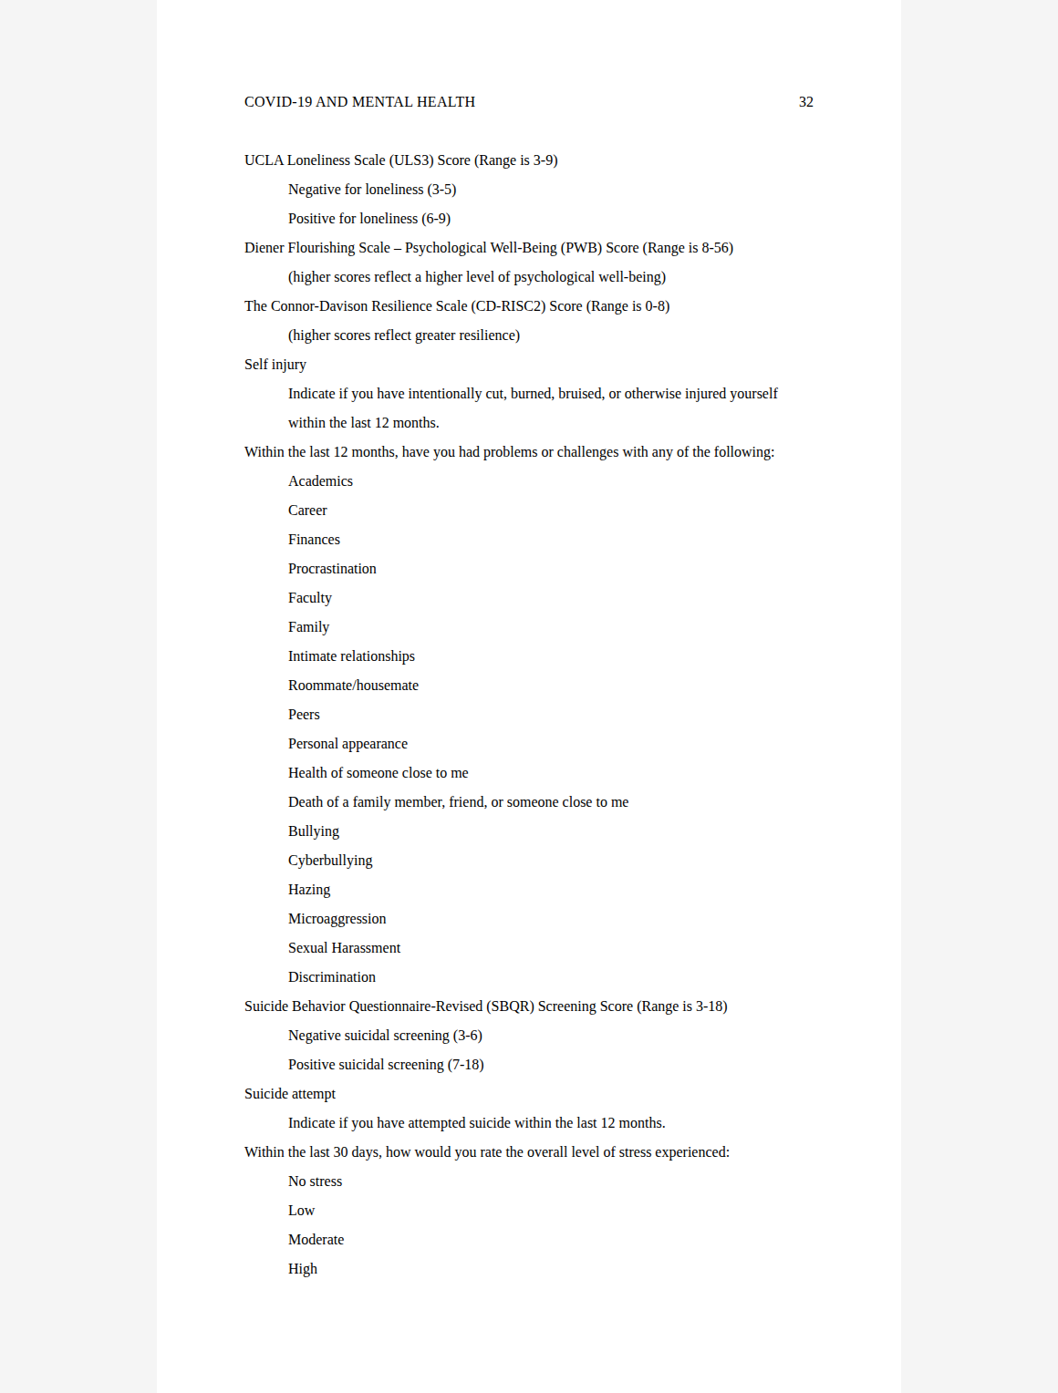COVID-19 and Mental Health 32
UCLA Loneliness Scale (ULS3) Score (Range is 3-9)
Negative for loneliness (3-5)
Positive for loneliness (6-9)
Diener Flourishing Scale – Psychological Well-Being (PWB) Score (Range is 8-56)
(higher scores reflect a higher level of psychological well-being)
The Connor-Davison Resilience Scale (CD-RISC2) Score (Range is 0-8)
(higher scores reflect greater resilience)
Self injury
Indicate if you have intentionally cut, burned, bruised, or otherwise injured yourself within the last 12 months.
Within the last 12 months, have you had problems or challenges with any of the following:
Academics
Career
Finances
Procrastination
Faculty
Family
Intimate relationships
Roommate/housemate
Peers
Personal appearance
Health of someone close to me
Death of a family member, friend, or someone close to me
Bullying
Cyberbullying
Hazing
Microaggression
Sexual Harassment
Discrimination
Suicide Behavior Questionnaire-Revised (SBQR) Screening Score (Range is 3-18)
Negative suicidal screening (3-6)
Positive suicidal screening (7-18)
Suicide attempt
Indicate if you have attempted suicide within the last 12 months.
Within the last 30 days, how would you rate the overall level of stress experienced:
No stress
Low
Moderate
High